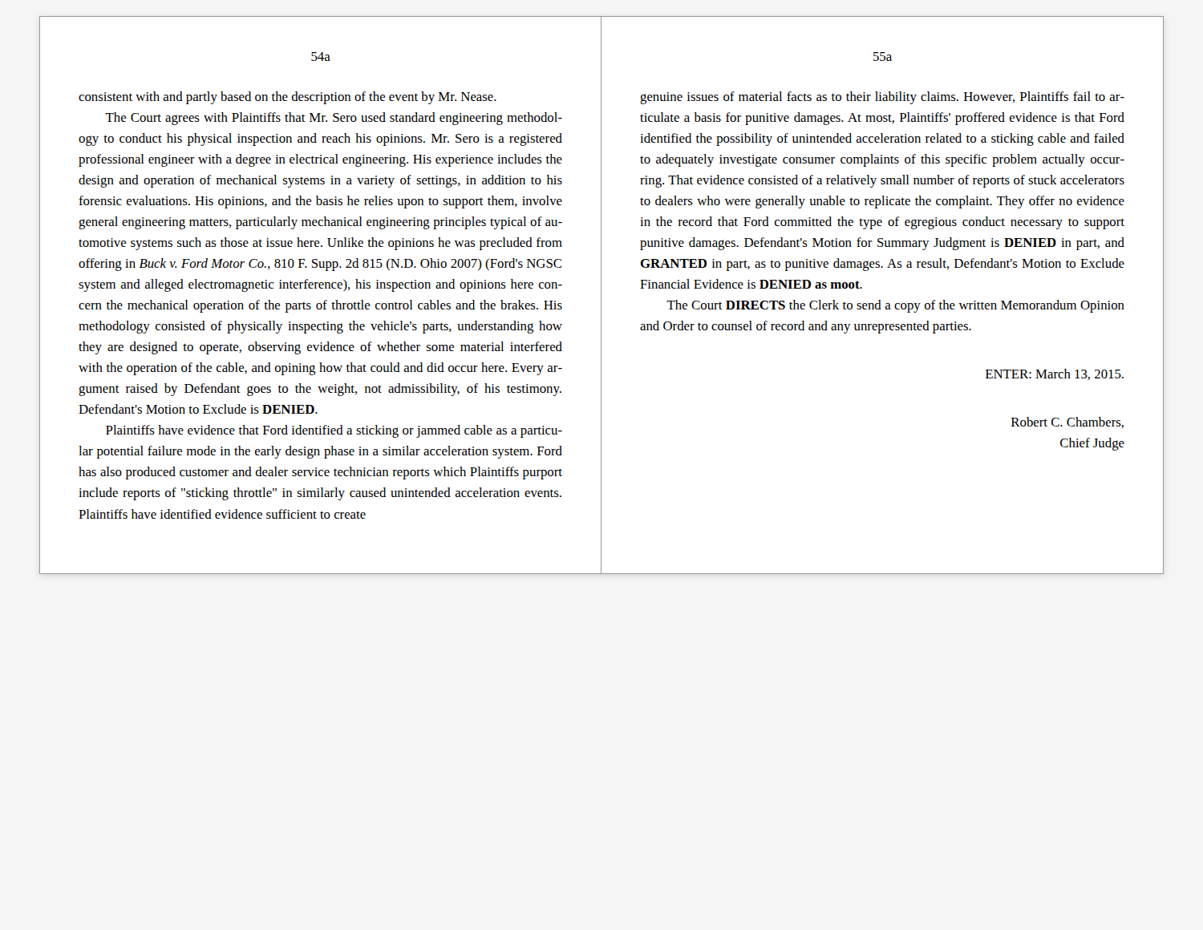54a
consistent with and partly based on the description of the event by Mr. Nease.
The Court agrees with Plaintiffs that Mr. Sero used standard engineering methodology to conduct his physical inspection and reach his opinions. Mr. Sero is a registered professional engineer with a degree in electrical engineering. His experience includes the design and operation of mechanical systems in a variety of settings, in addition to his forensic evaluations. His opinions, and the basis he relies upon to support them, involve general engineering matters, particularly mechanical engineering principles typical of automotive systems such as those at issue here. Unlike the opinions he was precluded from offering in Buck v. Ford Motor Co., 810 F. Supp. 2d 815 (N.D. Ohio 2007) (Ford's NGSC system and alleged electromagnetic interference), his inspection and opinions here concern the mechanical operation of the parts of throttle control cables and the brakes. His methodology consisted of physically inspecting the vehicle's parts, understanding how they are designed to operate, observing evidence of whether some material interfered with the operation of the cable, and opining how that could and did occur here. Every argument raised by Defendant goes to the weight, not admissibility, of his testimony. Defendant's Motion to Exclude is DENIED.
Plaintiffs have evidence that Ford identified a sticking or jammed cable as a particular potential failure mode in the early design phase in a similar acceleration system. Ford has also produced customer and dealer service technician reports which Plaintiffs purport include reports of "sticking throttle" in similarly caused unintended acceleration events. Plaintiffs have identified evidence sufficient to create
55a
genuine issues of material facts as to their liability claims. However, Plaintiffs fail to articulate a basis for punitive damages. At most, Plaintiffs' proffered evidence is that Ford identified the possibility of unintended acceleration related to a sticking cable and failed to adequately investigate consumer complaints of this specific problem actually occurring. That evidence consisted of a relatively small number of reports of stuck accelerators to dealers who were generally unable to replicate the complaint. They offer no evidence in the record that Ford committed the type of egregious conduct necessary to support punitive damages. Defendant's Motion for Summary Judgment is DENIED in part, and GRANTED in part, as to punitive damages. As a result, Defendant's Motion to Exclude Financial Evidence is DENIED as moot.
The Court DIRECTS the Clerk to send a copy of the written Memorandum Opinion and Order to counsel of record and any unrepresented parties.
ENTER: March 13, 2015.
Robert C. Chambers,
Chief Judge